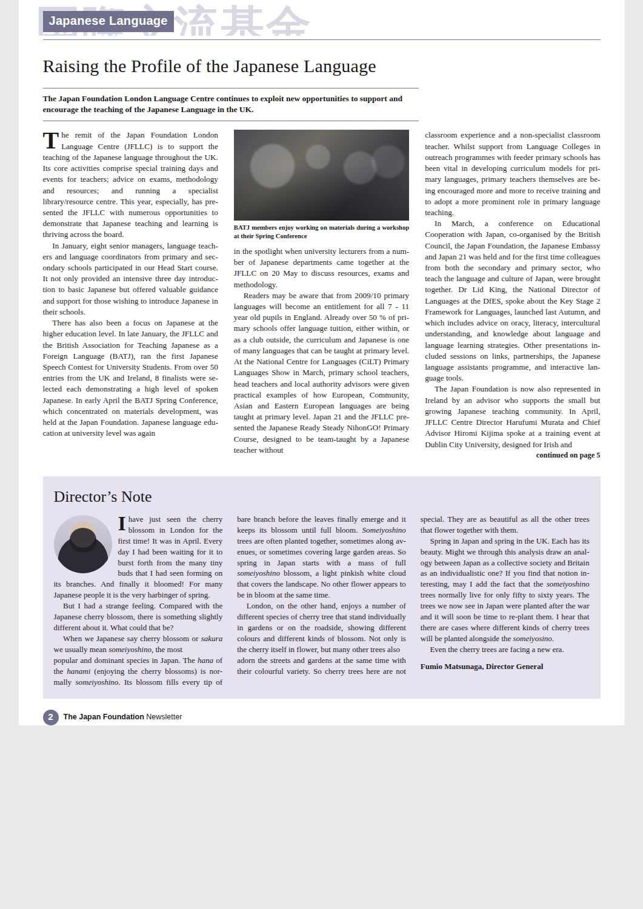国際交流基金
Japanese Language
Raising the Profile of the Japanese Language
The Japan Foundation London Language Centre continues to exploit new opportunities to support and encourage the teaching of the Japanese Language in the UK.
The remit of the Japan Foundation London Language Centre (JFLLC) is to support the teaching of the Japanese language throughout the UK. Its core activities comprise special training days and events for teachers; advice on exams, methodology and resources; and running a specialist library/resource centre. This year, especially, has presented the JFLLC with numerous opportunities to demonstrate that Japanese teaching and learning is thriving across the board.
In January, eight senior managers, language teachers and language coordinators from primary and secondary schools participated in our Head Start course. It not only provided an intensive three day introduction to basic Japanese but offered valuable guidance and support for those wishing to introduce Japanese in their schools.
There has also been a focus on Japanese at the higher education level. In late January, the JFLLC and the British Association for Teaching Japanese as a Foreign Language (BATJ), ran the first Japanese Speech Contest for University Students. From over 50 entries from the UK and Ireland, 8 finalists were selected each demonstrating a high level of spoken Japanese. In early April the BATJ Spring Conference, which concentrated on materials development, was held at the Japan Foundation. Japanese language education at university level was again
BATJ members enjoy working on materials during a workshop at their Spring Conference
in the spotlight when university lecturers from a number of Japanese departments came together at the JFLLC on 20 May to discuss resources, exams and methodology.
Readers may be aware that from 2009/10 primary languages will become an entitlement for all 7 - 11 year old pupils in England. Already over 50 % of primary schools offer language tuition, either within, or as a club outside, the curriculum and Japanese is one of many languages that can be taught at primary level. At the National Centre for Languages (CiLT) Primary Languages Show in March, primary school teachers, head teachers and local authority advisors were given practical examples of how European, Community, Asian and Eastern European languages are being taught at primary level. Japan 21 and the JFLLC presented the Japanese Ready Steady NihonGO! Primary Course, designed to be team-taught by a Japanese teacher without
classroom experience and a non-specialist classroom teacher. Whilst support from Language Colleges in outreach programmes with feeder primary schools has been vital in developing curriculum models for primary languages, primary teachers themselves are being encouraged more and more to receive training and to adopt a more prominent role in primary language teaching.
In March, a conference on Educational Cooperation with Japan, co-organised by the British Council, the Japan Foundation, the Japanese Embassy and Japan 21 was held and for the first time colleagues from both the secondary and primary sector, who teach the language and culture of Japan, were brought together. Dr Lid King, the National Director of Languages at the DfES, spoke about the Key Stage 2 Framework for Languages, launched last Autumn, and which includes advice on oracy, literacy, intercultural understanding, and knowledge about language and language learning strategies. Other presentations included sessions on links, partnerships, the Japanese language assistants programme, and interactive language tools.
The Japan Foundation is now also represented in Ireland by an advisor who supports the small but growing Japanese teaching community. In April, JFLLC Centre Director Harufumi Murata and Chief Advisor Hiromi Kijima spoke at a training event at Dublin City University, designed for Irish and
continued on page 5
Director’s Note
I have just seen the cherry blossom in London for the first time! It was in April. Every day I had been waiting for it to burst forth from the many tiny buds that I had seen forming on its branches. And finally it bloomed! For many Japanese people it is the very harbinger of spring.
But I had a strange feeling. Compared with the Japanese cherry blossom, there is something slightly different about it. What could that be?
When we Japanese say cherry blossom or sakura we usually mean someiyoshino, the most
popular and dominant species in Japan. The hana of the hanami (enjoying the cherry blossoms) is normally someiyoshino. Its blossom fills every tip of bare branch before the leaves finally emerge and it keeps its blossom until full bloom. Someiyoshino trees are often planted together, sometimes along avenues, or sometimes covering large garden areas. So spring in Japan starts with a mass of full someiyoshino blossom, a light pinkish white cloud that covers the landscape. No other flower appears to be in bloom at the same time.
London, on the other hand, enjoys a number of different species of cherry tree that stand individually in gardens or on the roadside, showing different colours and different kinds of blossom. Not only is the cherry itself in flower, but many other trees also
adorn the streets and gardens at the same time with their colourful variety. So cherry trees here are not special. They are as beautiful as all the other trees that flower together with them.
Spring in Japan and spring in the UK. Each has its beauty. Might we through this analysis draw an analogy between Japan as a collective society and Britain as an individualistic one? If you find that notion interesting, may I add the fact that the someiyoshino trees normally live for only fifty to sixty years. The trees we now see in Japan were planted after the war and it will soon be time to re-plant them. I hear that there are cases where different kinds of cherry trees will be planted alongside the someiyosino.
Even the cherry trees are facing a new era.
Fumio Matsunaga, Director General
2
The Japan Foundation Newsletter